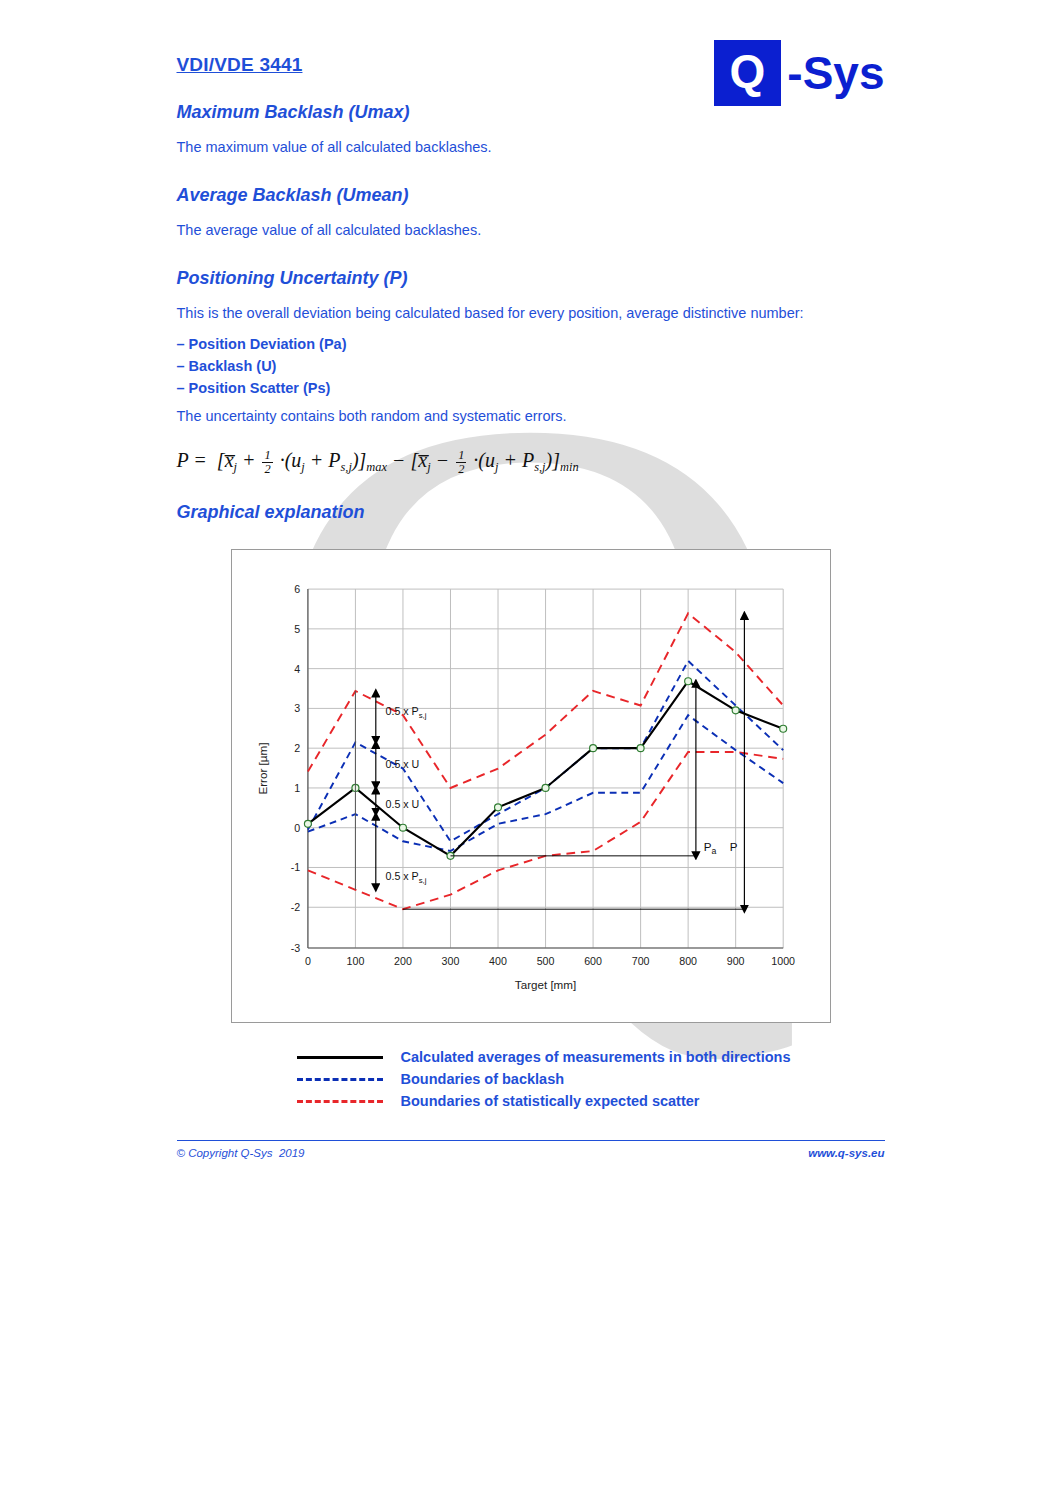Q
Q-Sys
VDI/VDE 3441
Maximum Backlash (Umax)
The maximum value of all calculated backlashes.
Average Backlash (Umean)
The average value of all calculated backlashes.
Positioning Uncertainty (P)
This is the overall deviation being calculated based for every position, average distinctive number:
Position Deviation (Pa)
Backlash (U)
Position Scatter (Ps)
The uncertainty contains both random and systematic errors.
P = [x̅̅j + 12 ·(uj + Ps,j)]max − [x̅̅j − 12 ·(uj + Ps,j)]min
Graphical explanation
6 5 4 3 2 1 0 -1 -2 -3 0 100 200 300 400 500 600 700 800 900 1000 Error [µm] Target [mm] 0.5 x Ps,j 0.5 x U 0.5 x U 0.5 x Ps,j Pa P
Calculated averages of measurements in both directions
Boundaries of backlash
Boundaries of statistically expected scatter
© Copyright Q-Sys 2019 www.q-sys.eu